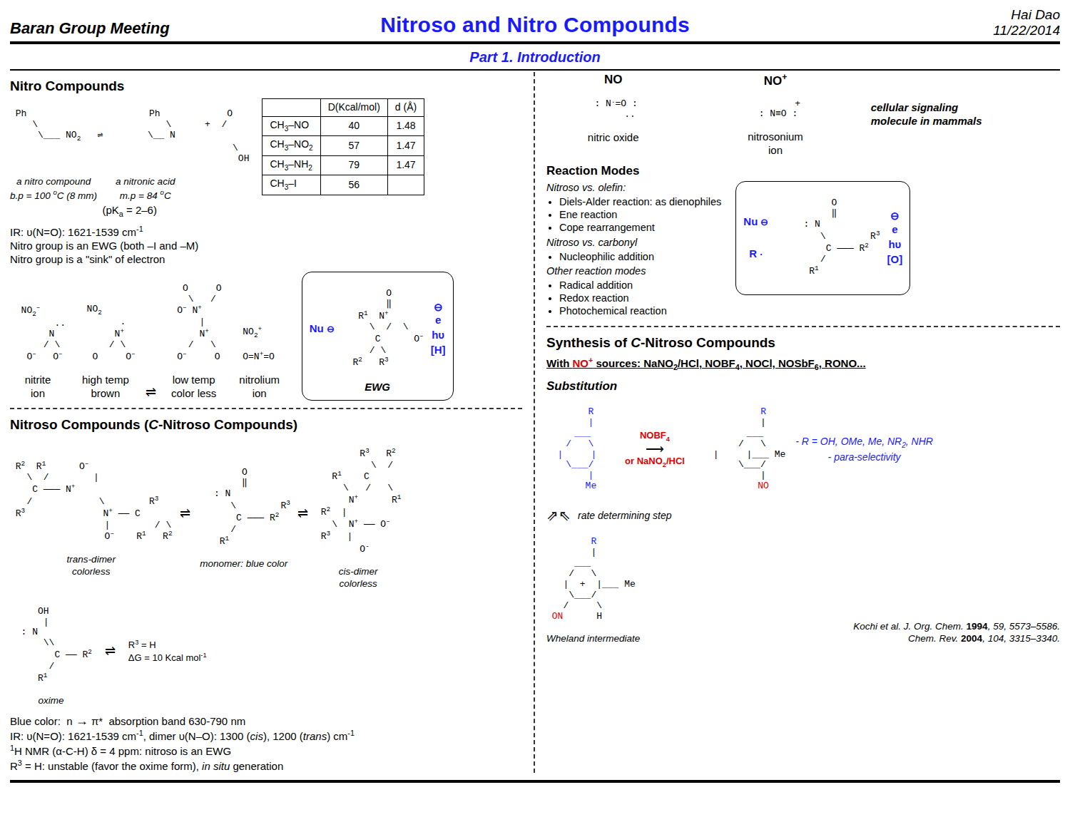Baran Group Meeting
Nitroso and Nitro Compounds
Hai Dao
11/22/2014
Part 1. Introduction
Nitro Compounds
Ph Ph O \ \ + / \___ NO2 ⇌ \__ N \ OH
a nitro compound
b.p = 100 oC (8 mm)
a nitronic acid
m.p = 84 oC
(pKa = 2–6)
| | D(Kcal/mol) | d (Å) |
| --- | --- | --- |
| CH 3 –NO | 40 | 1.48 |
| CH 3 –NO 2 | 57 | 1.47 |
| CH 3 –NH 2 | 79 | 1.47 |
| CH 3 –I | 56 | |
IR: υ(N=O): 1621-1539 cm-1
Nitro group is an EWG (both –I and –M)
Nitro group is a "sink" of electron
NO2– .. N / \ O– O–
nitrite
ion
NO2 . N+ / \ O O–
high temp
brown
⇌
O O \ / O– N+ | N+ / \ O– O
low temp
color less
NO2+ O=N+=O
nitrolium
ion
Nu ⊖
O ‖ R1 N+ \ / \ C O– / \ R2 R3
⊖
e
hυ
[H]
EWG
Nitroso Compounds (C-Nitroso Compounds)
R2 R1 O– \ / | C ——— N+ / \ R3 R3 N+ —— C | / \ O– R1 R2
trans-dimer
colorless
⇌
O ‖ : N \ R3 C ——— R2 / R1
monomer: blue color
⇌
R3 R2 \ / R1 C \ / \ N+ R1 R2 | \ N+ —— O– R3 | O-
cis-dimer
colorless
OH | : N \\ C —— R2 / R1
oxime
⇌
R3 = H
ΔG = 10 Kcal mol-1
Blue color: n → π* absorption band 630-790 nm
IR: υ(N=O): 1621-1539 cm-1, dimer υ(N–O): 1300 (cis), 1200 (trans) cm-1
1H NMR (α-C-H) δ = 4 ppm: nitroso is an EWG
R3 = H: unstable (favor the oxime form), in situ generation
NO
: N.=O : ..
nitric oxide
NO+
+ : N≡O :
nitrosonium
ion
cellular signaling
molecule in mammals
Reaction Modes
Nitroso vs. olefin:
Diels-Alder reaction: as dienophiles
Ene reaction
Cope rearrangement
Nitroso vs. carbonyl
Nucleophilic addition
Other reaction modes
Radical addition
Redox reaction
Photochemical reaction
Nu ⊖
R ·
O ‖ : N \ R3 C ——— R2 / R1
⊖
e
hυ
[O]
Synthesis of C-Nitroso Compounds
With NO+ sources: NaNO2/HCl, NOBF4, NOCl, NOSbF6, RONO...
Substitution
R | ___ / \ | | \___/ | Me
NOBF4
⟶
or NaNO2/HCl
R | ___ / \ | |___ Me \___/ | NO
- R = OH, OMe, Me, NR2, NHR
- para-selectivity
⇗⇖
rate determining step
R | ___ / \ | + |___ Me \___/ / \ ON H
Wheland intermediate
Kochi et al. J. Org. Chem. 1994, 59, 5573–5586.
Chem. Rev. 2004, 104, 3315–3340.